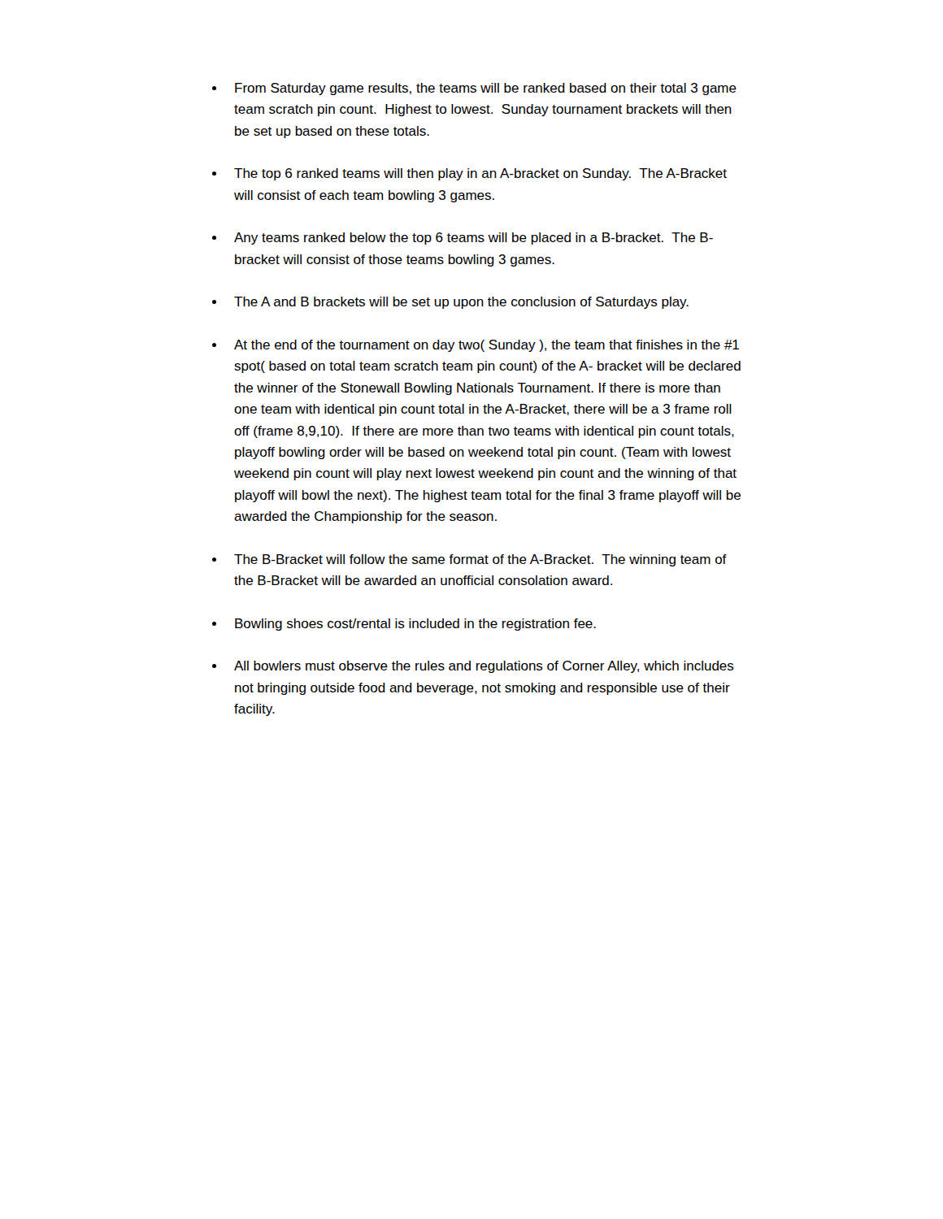From Saturday game results, the teams will be ranked based on their total 3 game team scratch pin count. Highest to lowest. Sunday tournament brackets will then be set up based on these totals.
The top 6 ranked teams will then play in an A-bracket on Sunday. The A-Bracket will consist of each team bowling 3 games.
Any teams ranked below the top 6 teams will be placed in a B-bracket. The B-bracket will consist of those teams bowling 3 games.
The A and B brackets will be set up upon the conclusion of Saturdays play.
At the end of the tournament on day two( Sunday ), the team that finishes in the #1 spot( based on total team scratch team pin count) of the A- bracket will be declared the winner of the Stonewall Bowling Nationals Tournament. If there is more than one team with identical pin count total in the A-Bracket, there will be a 3 frame roll off (frame 8,9,10). If there are more than two teams with identical pin count totals, playoff bowling order will be based on weekend total pin count. (Team with lowest weekend pin count will play next lowest weekend pin count and the winning of that playoff will bowl the next). The highest team total for the final 3 frame playoff will be awarded the Championship for the season.
The B-Bracket will follow the same format of the A-Bracket. The winning team of the B-Bracket will be awarded an unofficial consolation award.
Bowling shoes cost/rental is included in the registration fee.
All bowlers must observe the rules and regulations of Corner Alley, which includes not bringing outside food and beverage, not smoking and responsible use of their facility.